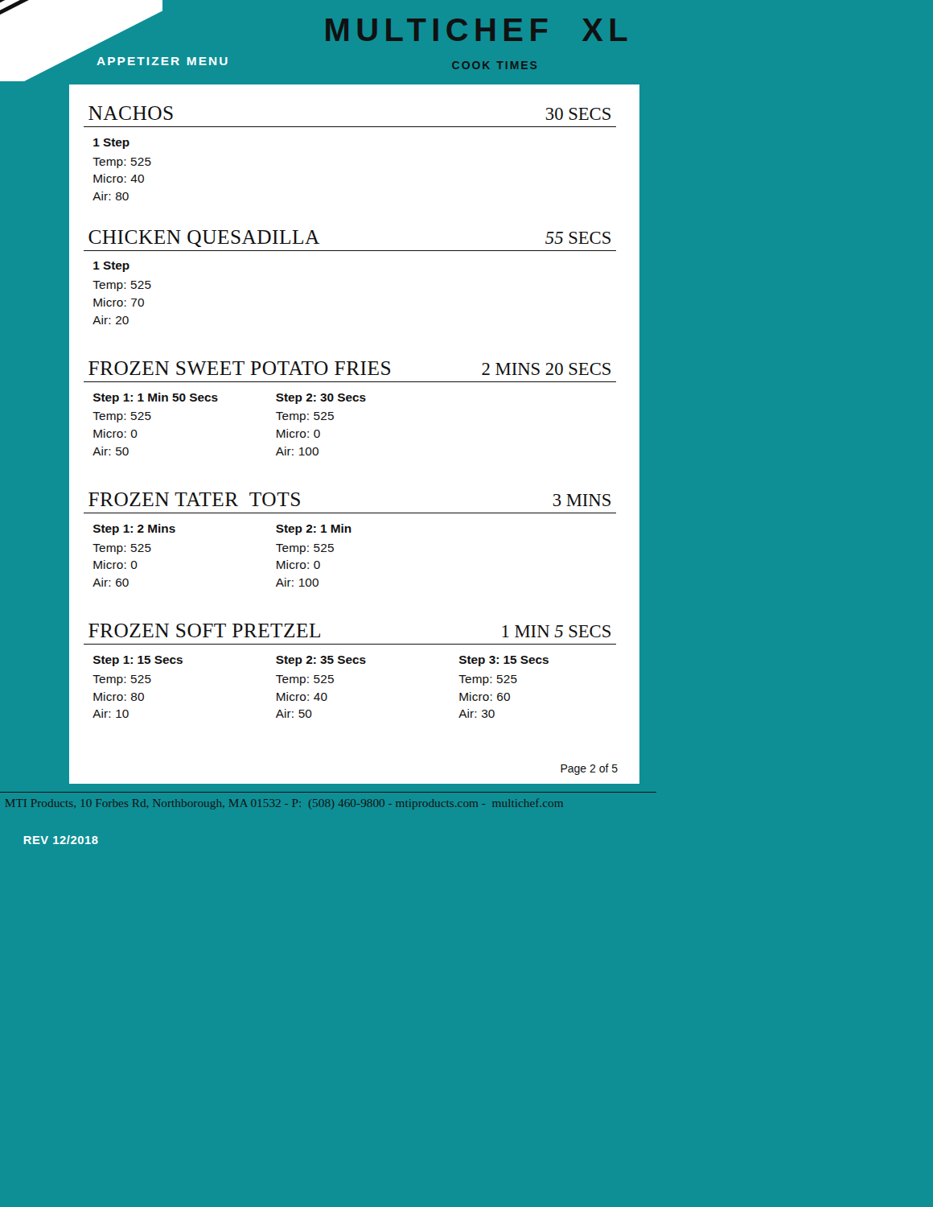MULTICHEF XL
APPETIZER MENU
COOK TIMES
NACHOS 30 SECS
1 Step
Temp: 525
Micro: 40
Air: 80
CHICKEN QUESADILLA 55 SECS
1 Step
Temp: 525
Micro: 70
Air: 20
FROZEN SWEET POTATO FRIES 2 MINS 20 SECS
Step 1: 1 Min 50 Secs
Temp: 525
Micro: 0
Air: 50
Step 2: 30 Secs
Temp: 525
Micro: 0
Air: 100
FROZEN TATER TOTS 3 MINS
Step 1: 2 Mins
Temp: 525
Micro: 0
Air: 60
Step 2: 1 Min
Temp: 525
Micro: 0
Air: 100
FROZEN SOFT PRETZEL 1 MIN 5 SECS
Step 1: 15 Secs
Temp: 525
Micro: 80
Air: 10
Step 2: 35 Secs
Temp: 525
Micro: 40
Air: 50
Step 3: 15 Secs
Temp: 525
Micro: 60
Air: 30
Page 2 of 5
MTI Products, 10 Forbes Rd, Northborough, MA 01532 - P: (508) 460-9800 - mtiproducts.com - multichef.com
REV 12/2018